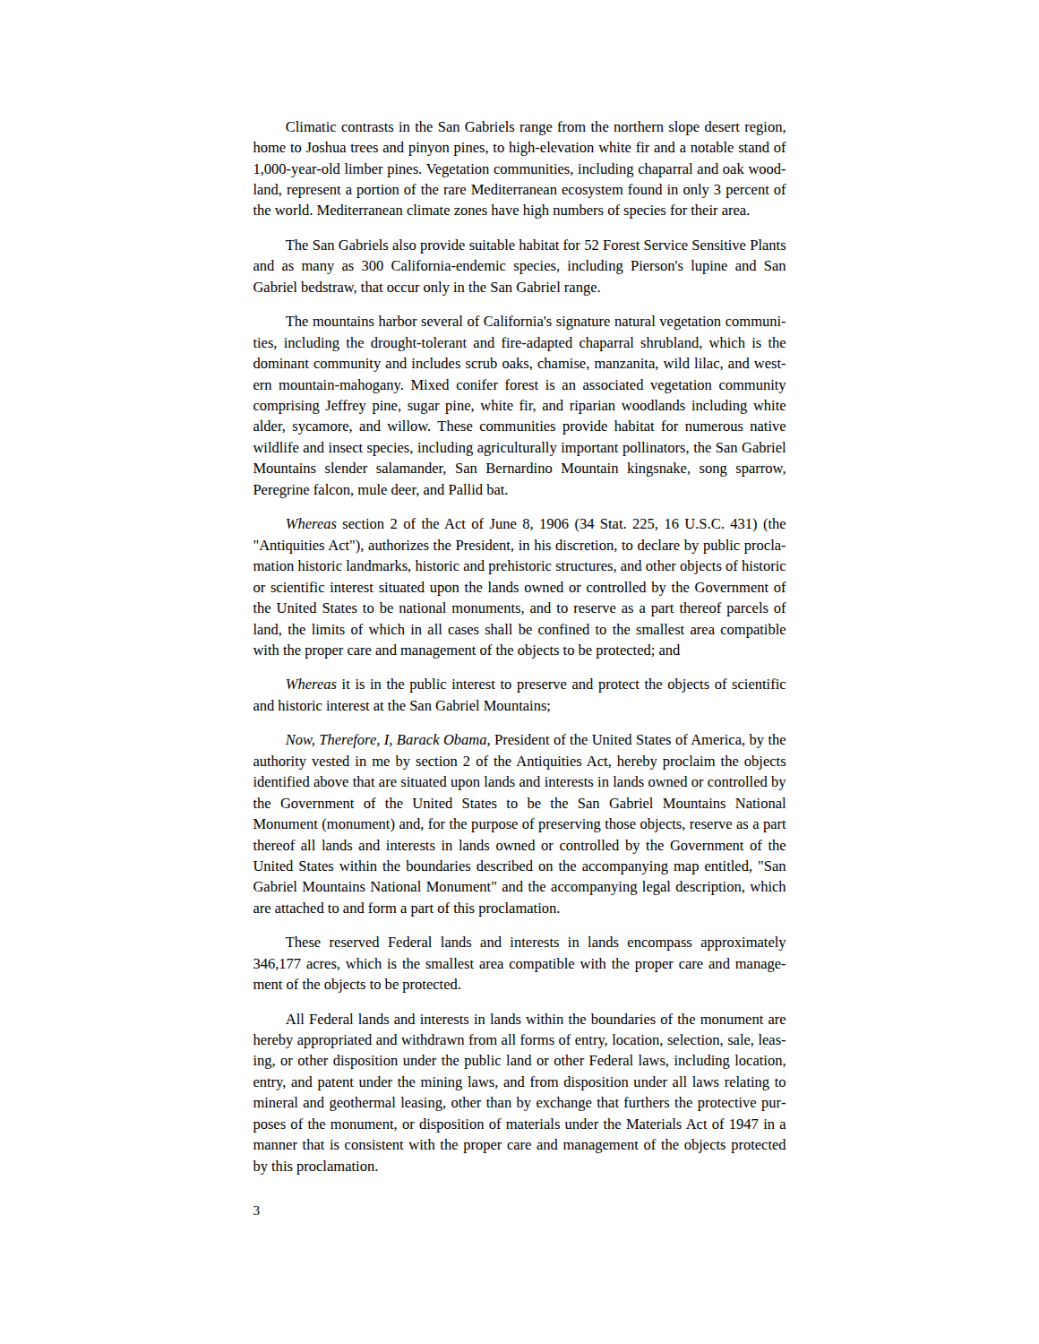Climatic contrasts in the San Gabriels range from the northern slope desert region, home to Joshua trees and pinyon pines, to high-elevation white fir and a notable stand of 1,000-year-old limber pines. Vegetation communities, including chaparral and oak woodland, represent a portion of the rare Mediterranean ecosystem found in only 3 percent of the world. Mediterranean climate zones have high numbers of species for their area.
The San Gabriels also provide suitable habitat for 52 Forest Service Sensitive Plants and as many as 300 California-endemic species, including Pierson's lupine and San Gabriel bedstraw, that occur only in the San Gabriel range.
The mountains harbor several of California's signature natural vegetation communities, including the drought-tolerant and fire-adapted chaparral shrubland, which is the dominant community and includes scrub oaks, chamise, manzanita, wild lilac, and western mountain-mahogany. Mixed conifer forest is an associated vegetation community comprising Jeffrey pine, sugar pine, white fir, and riparian woodlands including white alder, sycamore, and willow. These communities provide habitat for numerous native wildlife and insect species, including agriculturally important pollinators, the San Gabriel Mountains slender salamander, San Bernardino Mountain kingsnake, song sparrow, Peregrine falcon, mule deer, and Pallid bat.
Whereas section 2 of the Act of June 8, 1906 (34 Stat. 225, 16 U.S.C. 431) (the "Antiquities Act"), authorizes the President, in his discretion, to declare by public proclamation historic landmarks, historic and prehistoric structures, and other objects of historic or scientific interest situated upon the lands owned or controlled by the Government of the United States to be national monuments, and to reserve as a part thereof parcels of land, the limits of which in all cases shall be confined to the smallest area compatible with the proper care and management of the objects to be protected; and
Whereas it is in the public interest to preserve and protect the objects of scientific and historic interest at the San Gabriel Mountains;
Now, Therefore, I, Barack Obama, President of the United States of America, by the authority vested in me by section 2 of the Antiquities Act, hereby proclaim the objects identified above that are situated upon lands and interests in lands owned or controlled by the Government of the United States to be the San Gabriel Mountains National Monument (monument) and, for the purpose of preserving those objects, reserve as a part thereof all lands and interests in lands owned or controlled by the Government of the United States within the boundaries described on the accompanying map entitled, "San Gabriel Mountains National Monument" and the accompanying legal description, which are attached to and form a part of this proclamation.
These reserved Federal lands and interests in lands encompass approximately 346,177 acres, which is the smallest area compatible with the proper care and management of the objects to be protected.
All Federal lands and interests in lands within the boundaries of the monument are hereby appropriated and withdrawn from all forms of entry, location, selection, sale, leasing, or other disposition under the public land or other Federal laws, including location, entry, and patent under the mining laws, and from disposition under all laws relating to mineral and geothermal leasing, other than by exchange that furthers the protective purposes of the monument, or disposition of materials under the Materials Act of 1947 in a manner that is consistent with the proper care and management of the objects protected by this proclamation.
3